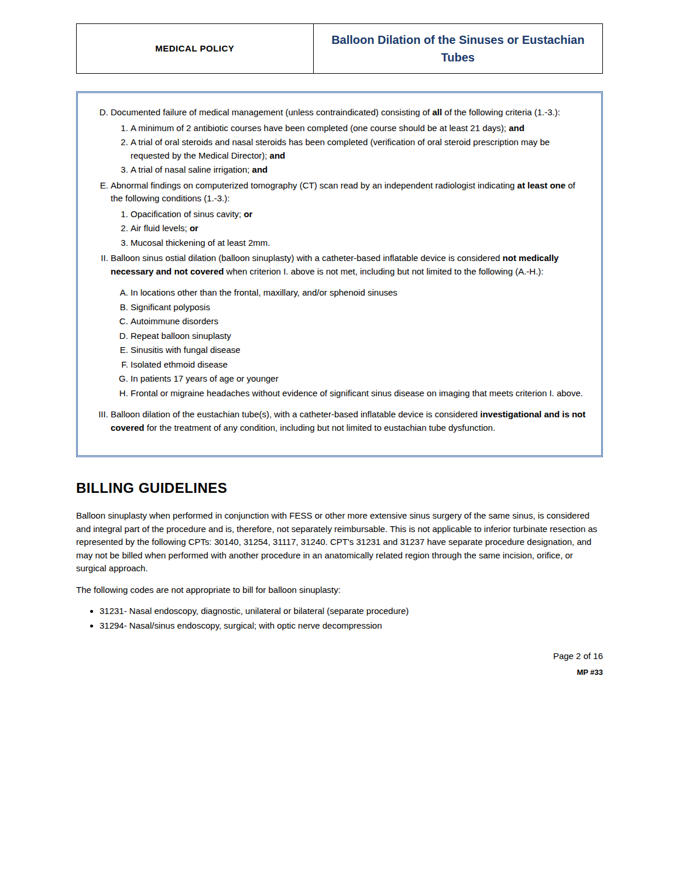| MEDICAL POLICY | Balloon Dilation of the Sinuses or Eustachian Tubes |
Documented failure of medical management (unless contraindicated) consisting of all of the following criteria (1.-3.):
A minimum of 2 antibiotic courses have been completed (one course should be at least 21 days); and
A trial of oral steroids and nasal steroids has been completed (verification of oral steroid prescription may be requested by the Medical Director); and
A trial of nasal saline irrigation; and
Abnormal findings on computerized tomography (CT) scan read by an independent radiologist indicating at least one of the following conditions (1.-3.):
Opacification of sinus cavity; or
Air fluid levels; or
Mucosal thickening of at least 2mm.
Balloon sinus ostial dilation (balloon sinuplasty) with a catheter-based inflatable device is considered not medically necessary and not covered when criterion I. above is not met, including but not limited to the following (A.-H.):
In locations other than the frontal, maxillary, and/or sphenoid sinuses
Significant polyposis
Autoimmune disorders
Repeat balloon sinuplasty
Sinusitis with fungal disease
Isolated ethmoid disease
In patients 17 years of age or younger
Frontal or migraine headaches without evidence of significant sinus disease on imaging that meets criterion I. above.
Balloon dilation of the eustachian tube(s), with a catheter-based inflatable device is considered investigational and is not covered for the treatment of any condition, including but not limited to eustachian tube dysfunction.
BILLING GUIDELINES
Balloon sinuplasty when performed in conjunction with FESS or other more extensive sinus surgery of the same sinus, is considered and integral part of the procedure and is, therefore, not separately reimbursable. This is not applicable to inferior turbinate resection as represented by the following CPTs: 30140, 31254, 31117, 31240. CPT's 31231 and 31237 have separate procedure designation, and may not be billed when performed with another procedure in an anatomically related region through the same incision, orifice, or surgical approach.
The following codes are not appropriate to bill for balloon sinuplasty:
31231- Nasal endoscopy, diagnostic, unilateral or bilateral (separate procedure)
31294- Nasal/sinus endoscopy, surgical; with optic nerve decompression
Page 2 of 16
MP #33